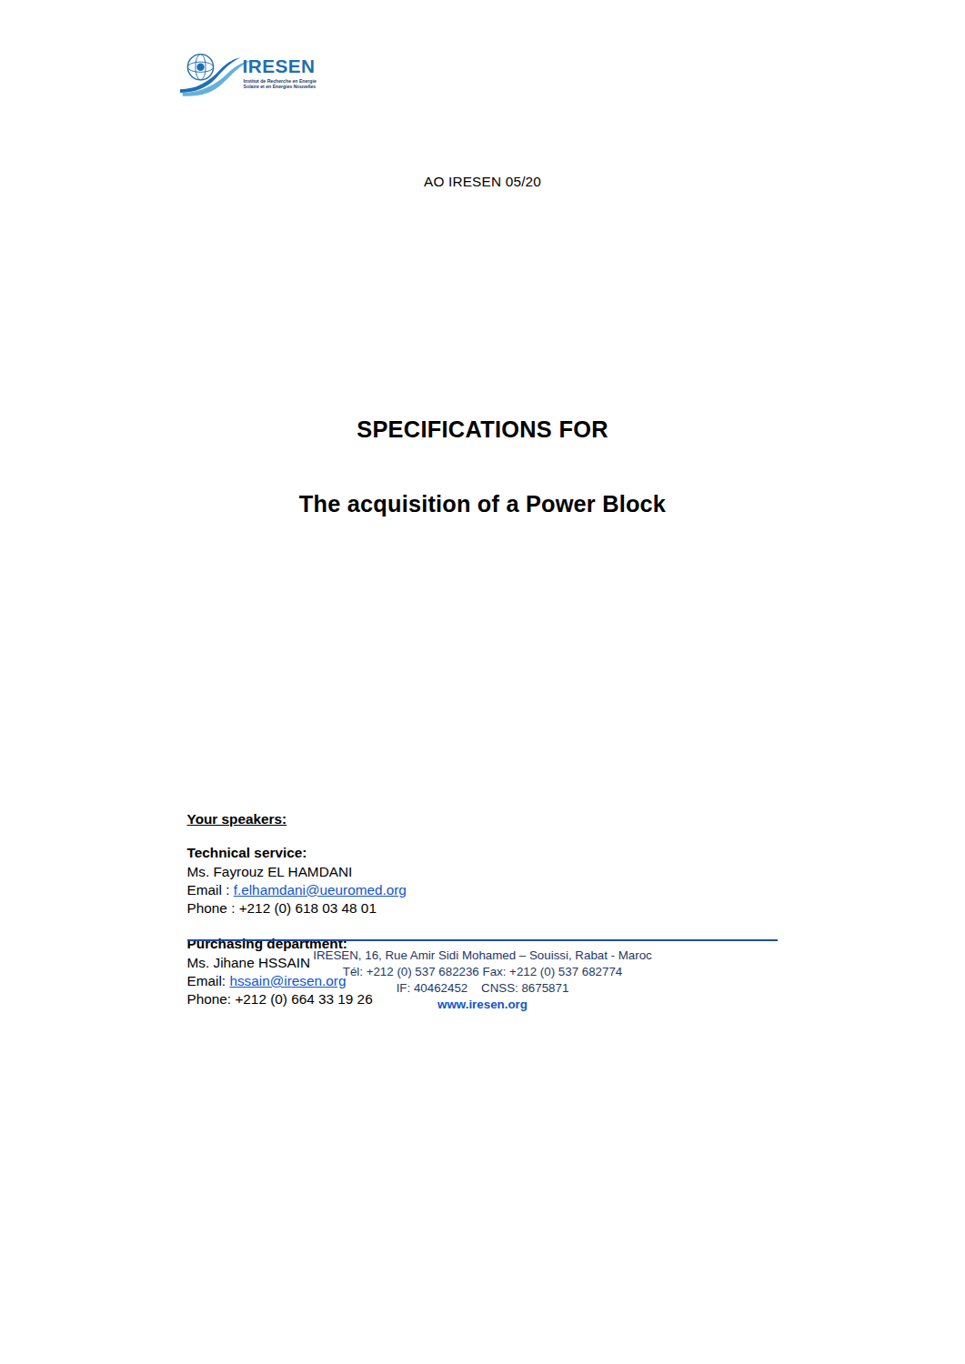IRESEN Institut de Recherche en Energie Solaire et en Energies Nouvelles
AO IRESEN 05/20
SPECIFICATIONS FOR
The acquisition of a Power Block
Your speakers:
Technical service:
Ms. Fayrouz EL HAMDANI
Email : f.elhamdani@ueuromed.org
Phone : +212 (0) 618 03 48 01
Purchasing department:
Ms. Jihane HSSAIN
Email: hssain@iresen.org
Phone: +212 (0) 664 33 19 26
IRESEN, 16, Rue Amir Sidi Mohamed – Souissi, Rabat - Maroc
Tél: +212 (0) 537 682236 Fax: +212 (0) 537 682774
IF: 40462452 CNSS: 8675871
www.iresen.org